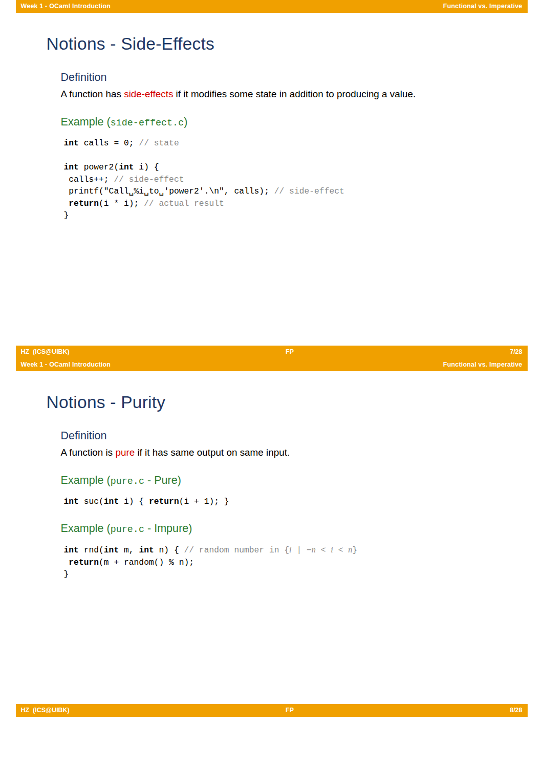Week 1 - OCaml Introduction Functional vs. Imperative
Notions - Side-Effects
Definition
A function has side-effects if it modifies some state in addition to producing a value.
Example (side-effect.c)
int calls = 0; // state

int power2(int i) {
 calls++; // side-effect
 printf("Call␣%i␣to␣'power2'.\n", calls); // side-effect
 return(i * i); // actual result
}
HZ (ICS@UIBK) FP 7/28
Week 1 - OCaml Introduction Functional vs. Imperative
Notions - Purity
Definition
A function is pure if it has same output on same input.
Example (pure.c - Pure)
int suc(int i) { return(i + 1); }
Example (pure.c - Impure)
int rnd(int m, int n) { // random number in {i | −n < i < n}
 return(m + random() % n);
}
HZ (ICS@UIBK) FP 8/28